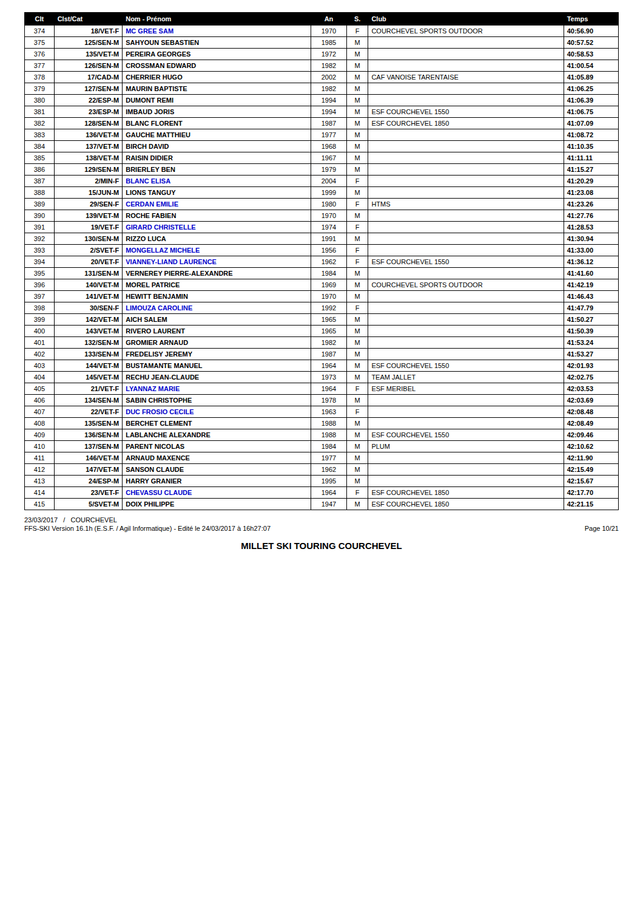| Clt | Clst/Cat | Nom - Prénom | An | S. | Club | Temps |
| --- | --- | --- | --- | --- | --- | --- |
| 374 | 18/VET-F | MC GREE SAM | 1970 | F | COURCHEVEL SPORTS OUTDOOR | 40:56.90 |
| 375 | 125/SEN-M | SAHYOUN SEBASTIEN | 1985 | M | | 40:57.52 |
| 376 | 135/VET-M | PEREIRA GEORGES | 1972 | M | | 40:58.53 |
| 377 | 126/SEN-M | CROSSMAN EDWARD | 1982 | M | | 41:00.54 |
| 378 | 17/CAD-M | CHERRIER HUGO | 2002 | M | CAF VANOISE TARENTAISE | 41:05.89 |
| 379 | 127/SEN-M | MAURIN BAPTISTE | 1982 | M | | 41:06.25 |
| 380 | 22/ESP-M | DUMONT REMI | 1994 | M | | 41:06.39 |
| 381 | 23/ESP-M | IMBAUD JORIS | 1994 | M | ESF COURCHEVEL 1550 | 41:06.75 |
| 382 | 128/SEN-M | BLANC FLORENT | 1987 | M | ESF COURCHEVEL 1850 | 41:07.09 |
| 383 | 136/VET-M | GAUCHE MATTHIEU | 1977 | M | | 41:08.72 |
| 384 | 137/VET-M | BIRCH DAVID | 1968 | M | | 41:10.35 |
| 385 | 138/VET-M | RAISIN DIDIER | 1967 | M | | 41:11.11 |
| 386 | 129/SEN-M | BRIERLEY BEN | 1979 | M | | 41:15.27 |
| 387 | 2/MIN-F | BLANC ELISA | 2004 | F | | 41:20.29 |
| 388 | 15/JUN-M | LIONS TANGUY | 1999 | M | | 41:23.08 |
| 389 | 29/SEN-F | CERDAN EMILIE | 1980 | F | HTMS | 41:23.26 |
| 390 | 139/VET-M | ROCHE FABIEN | 1970 | M | | 41:27.76 |
| 391 | 19/VET-F | GIRARD CHRISTELLE | 1974 | F | | 41:28.53 |
| 392 | 130/SEN-M | RIZZO LUCA | 1991 | M | | 41:30.94 |
| 393 | 2/SVET-F | MONGELLAZ MICHELE | 1956 | F | | 41:33.00 |
| 394 | 20/VET-F | VIANNEY-LIAND LAURENCE | 1962 | F | ESF COURCHEVEL 1550 | 41:36.12 |
| 395 | 131/SEN-M | VERNEREY PIERRE-ALEXANDRE | 1984 | M | | 41:41.60 |
| 396 | 140/VET-M | MOREL PATRICE | 1969 | M | COURCHEVEL SPORTS OUTDOOR | 41:42.19 |
| 397 | 141/VET-M | HEWITT BENJAMIN | 1970 | M | | 41:46.43 |
| 398 | 30/SEN-F | LIMOUZA CAROLINE | 1992 | F | | 41:47.79 |
| 399 | 142/VET-M | AICH SALEM | 1965 | M | | 41:50.27 |
| 400 | 143/VET-M | RIVERO LAURENT | 1965 | M | | 41:50.39 |
| 401 | 132/SEN-M | GROMIER ARNAUD | 1982 | M | | 41:53.24 |
| 402 | 133/SEN-M | FREDELISY JEREMY | 1987 | M | | 41:53.27 |
| 403 | 144/VET-M | BUSTAMANTE MANUEL | 1964 | M | ESF COURCHEVEL 1550 | 42:01.93 |
| 404 | 145/VET-M | RECHU JEAN-CLAUDE | 1973 | M | TEAM JALLET | 42:02.75 |
| 405 | 21/VET-F | LYANNAZ MARIE | 1964 | F | ESF MERIBEL | 42:03.53 |
| 406 | 134/SEN-M | SABIN CHRISTOPHE | 1978 | M | | 42:03.69 |
| 407 | 22/VET-F | DUC FROSIO CECILE | 1963 | F | | 42:08.48 |
| 408 | 135/SEN-M | BERCHET CLEMENT | 1988 | M | | 42:08.49 |
| 409 | 136/SEN-M | LABLANCHE ALEXANDRE | 1988 | M | ESF COURCHEVEL 1550 | 42:09.46 |
| 410 | 137/SEN-M | PARENT NICOLAS | 1984 | M | PLUM | 42:10.62 |
| 411 | 146/VET-M | ARNAUD MAXENCE | 1977 | M | | 42:11.90 |
| 412 | 147/VET-M | SANSON CLAUDE | 1962 | M | | 42:15.49 |
| 413 | 24/ESP-M | HARRY GRANIER | 1995 | M | | 42:15.67 |
| 414 | 23/VET-F | CHEVASSU CLAUDE | 1964 | F | ESF COURCHEVEL 1850 | 42:17.70 |
| 415 | 5/SVET-M | DOIX PHILIPPE | 1947 | M | ESF COURCHEVEL 1850 | 42:21.15 |
23/03/2017 / COURCHEVEL
FFS-SKI Version 16.1h (E.S.F. / Agil Informatique) - Edité le 24/03/2017 à 16h27:07 Page 10/21
MILLET SKI TOURING COURCHEVEL